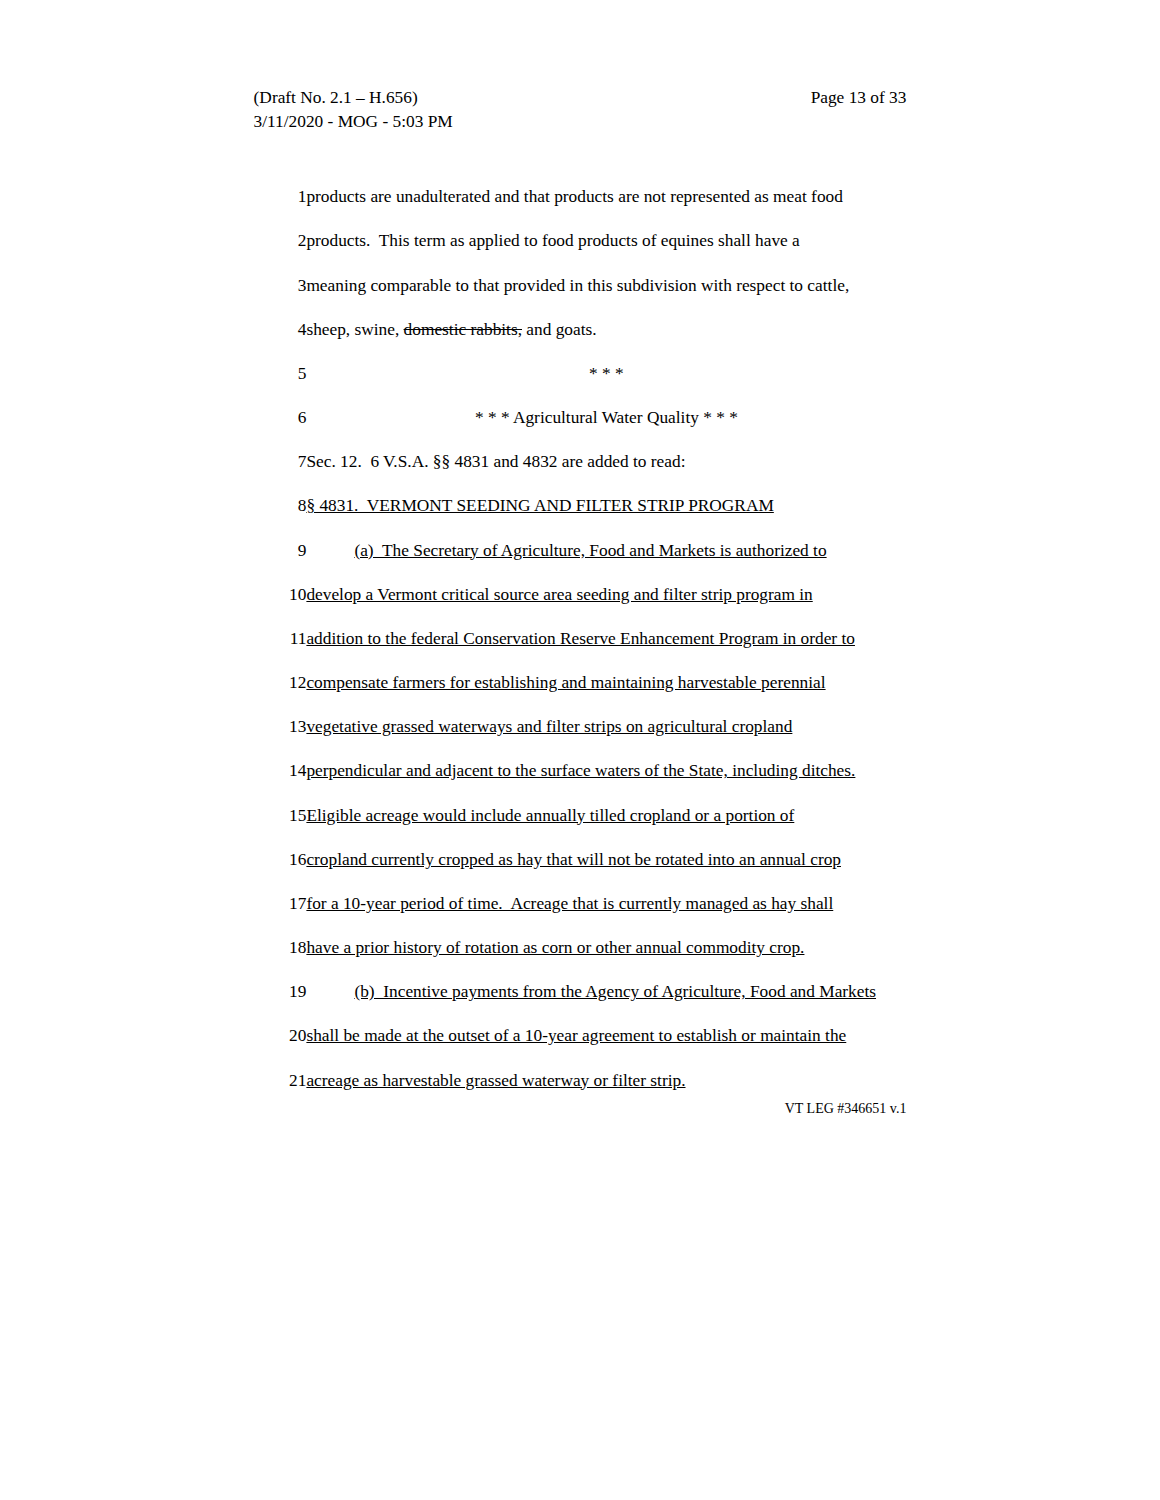(Draft No. 2.1 – H.656)
3/11/2020 - MOG - 5:03 PM
Page 13 of 33
| 1 | products are unadulterated and that products are not represented as meat food |
| 2 | products. This term as applied to food products of equines shall have a |
| 3 | meaning comparable to that provided in this subdivision with respect to cattle, |
| 4 | sheep, swine, domestic rabbits, and goats. |
| 5 | * * * |
| 6 | * * * Agricultural Water Quality * * * |
| 7 | Sec. 12. 6 V.S.A. §§ 4831 and 4832 are added to read: |
| 8 | § 4831. VERMONT SEEDING AND FILTER STRIP PROGRAM |
| 9 | (a) The Secretary of Agriculture, Food and Markets is authorized to |
| 10 | develop a Vermont critical source area seeding and filter strip program in |
| 11 | addition to the federal Conservation Reserve Enhancement Program in order to |
| 12 | compensate farmers for establishing and maintaining harvestable perennial |
| 13 | vegetative grassed waterways and filter strips on agricultural cropland |
| 14 | perpendicular and adjacent to the surface waters of the State, including ditches. |
| 15 | Eligible acreage would include annually tilled cropland or a portion of |
| 16 | cropland currently cropped as hay that will not be rotated into an annual crop |
| 17 | for a 10-year period of time. Acreage that is currently managed as hay shall |
| 18 | have a prior history of rotation as corn or other annual commodity crop. |
| 19 | (b) Incentive payments from the Agency of Agriculture, Food and Markets |
| 20 | shall be made at the outset of a 10-year agreement to establish or maintain the |
| 21 | acreage as harvestable grassed waterway or filter strip. |
VT LEG #346651 v.1